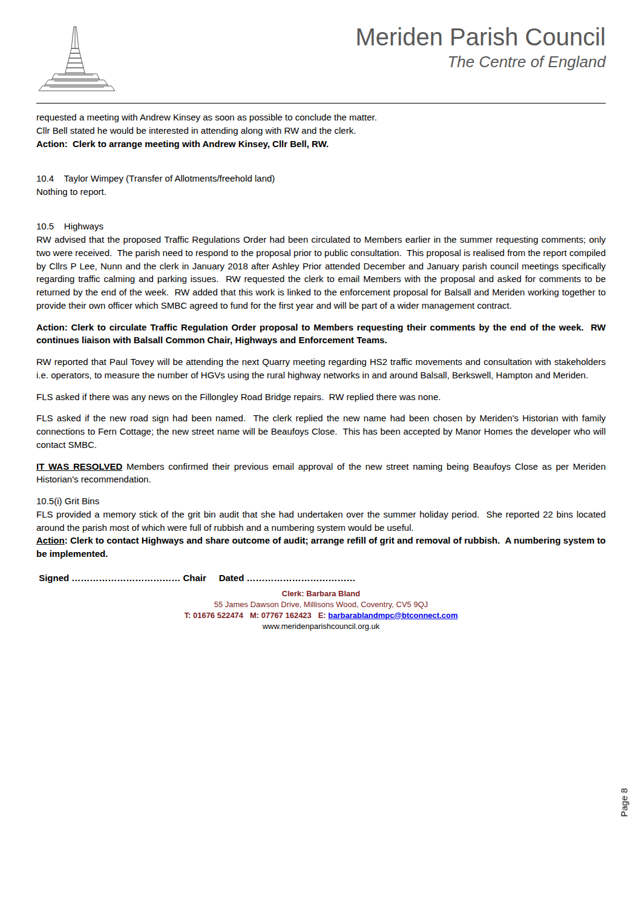Meriden Parish Council
The Centre of England
requested a meeting with Andrew Kinsey as soon as possible to conclude the matter.
Cllr Bell stated he would be interested in attending along with RW and the clerk.
Action: Clerk to arrange meeting with Andrew Kinsey, Cllr Bell, RW.
10.4 Taylor Wimpey (Transfer of Allotments/freehold land)
Nothing to report.
10.5 Highways
RW advised that the proposed Traffic Regulations Order had been circulated to Members earlier in the summer requesting comments; only two were received. The parish need to respond to the proposal prior to public consultation. This proposal is realised from the report compiled by Cllrs P Lee, Nunn and the clerk in January 2018 after Ashley Prior attended December and January parish council meetings specifically regarding traffic calming and parking issues. RW requested the clerk to email Members with the proposal and asked for comments to be returned by the end of the week. RW added that this work is linked to the enforcement proposal for Balsall and Meriden working together to provide their own officer which SMBC agreed to fund for the first year and will be part of a wider management contract.
Action: Clerk to circulate Traffic Regulation Order proposal to Members requesting their comments by the end of the week. RW continues liaison with Balsall Common Chair, Highways and Enforcement Teams.
RW reported that Paul Tovey will be attending the next Quarry meeting regarding HS2 traffic movements and consultation with stakeholders i.e. operators, to measure the number of HGVs using the rural highway networks in and around Balsall, Berkswell, Hampton and Meriden.
FLS asked if there was any news on the Fillongley Road Bridge repairs. RW replied there was none.
FLS asked if the new road sign had been named. The clerk replied the new name had been chosen by Meriden's Historian with family connections to Fern Cottage; the new street name will be Beaufoys Close. This has been accepted by Manor Homes the developer who will contact SMBC.
IT WAS RESOLVED Members confirmed their previous email approval of the new street naming being Beaufoys Close as per Meriden Historian's recommendation.
10.5(i) Grit Bins
FLS provided a memory stick of the grit bin audit that she had undertaken over the summer holiday period. She reported 22 bins located around the parish most of which were full of rubbish and a numbering system would be useful.
Action: Clerk to contact Highways and share outcome of audit; arrange refill of grit and removal of rubbish. A numbering system to be implemented.
Signed ……………………………… Chair Dated ………………………………
Page 8
Clerk: Barbara Bland
55 James Dawson Drive, Millisons Wood, Coventry, CV5 9QJ
T: 01676 522474 M: 07767 162423 E: barbarablandmpc@btconnect.com
www.meridenparishcouncil.org.uk